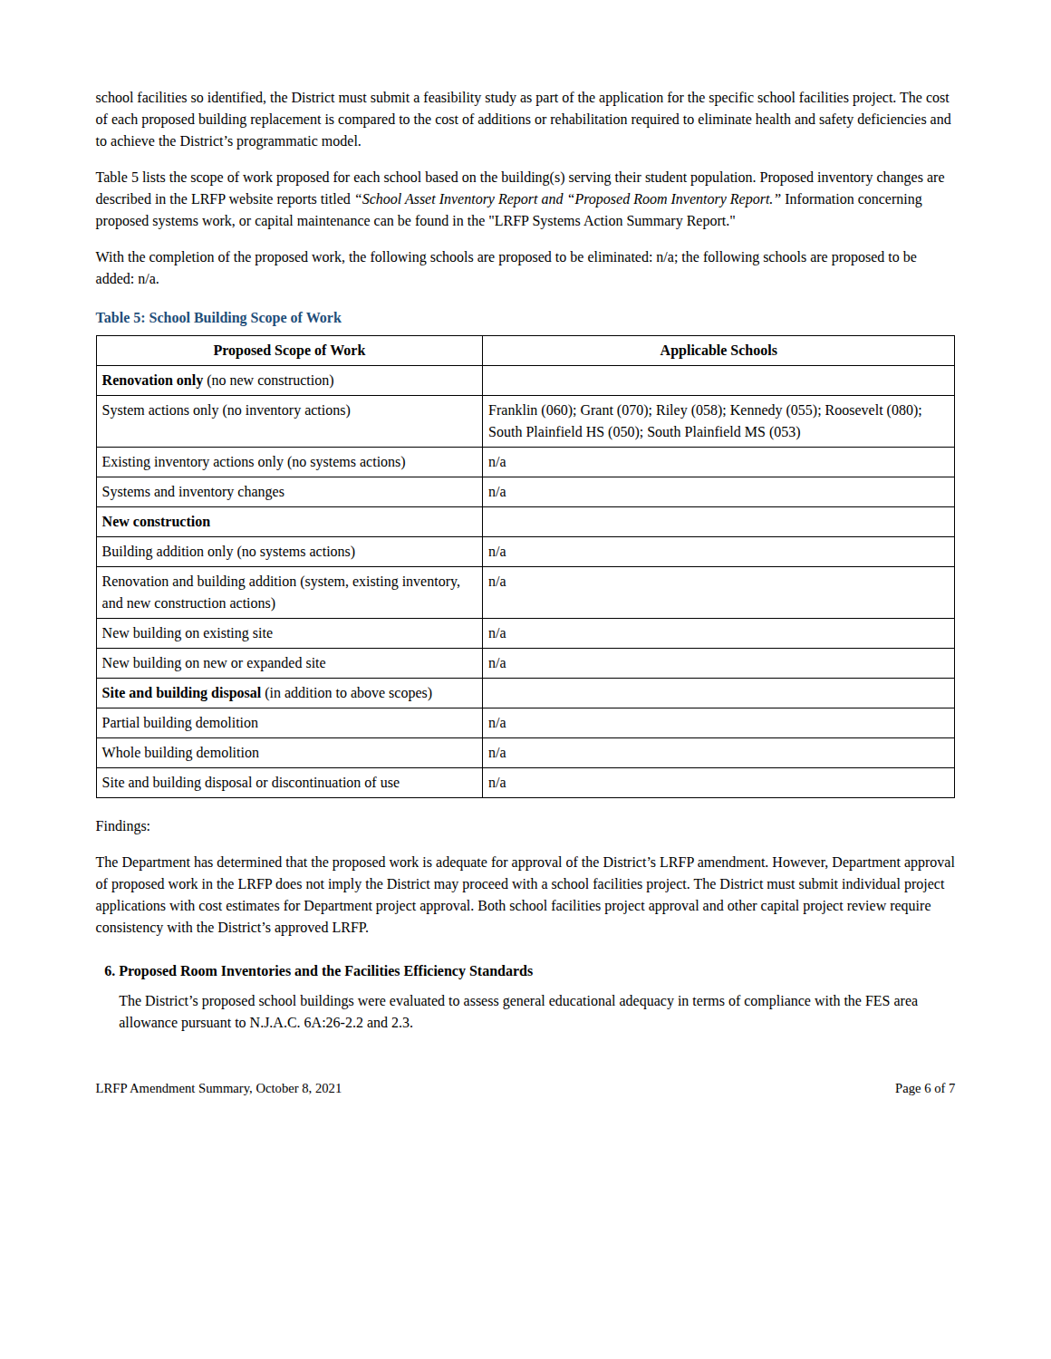school facilities so identified, the District must submit a feasibility study as part of the application for the specific school facilities project. The cost of each proposed building replacement is compared to the cost of additions or rehabilitation required to eliminate health and safety deficiencies and to achieve the District’s programmatic model.
Table 5 lists the scope of work proposed for each school based on the building(s) serving their student population. Proposed inventory changes are described in the LRFP website reports titled “School Asset Inventory Report and “Proposed Room Inventory Report.” Information concerning proposed systems work, or capital maintenance can be found in the "LRFP Systems Action Summary Report."
With the completion of the proposed work, the following schools are proposed to be eliminated: n/a; the following schools are proposed to be added: n/a.
Table 5: School Building Scope of Work
| Proposed Scope of Work | Applicable Schools |
| --- | --- |
| Renovation only (no new construction) | |
| System actions only (no inventory actions) | Franklin (060); Grant (070); Riley (058); Kennedy (055); Roosevelt (080); South Plainfield HS (050); South Plainfield MS (053) |
| Existing inventory actions only (no systems actions) | n/a |
| Systems and inventory changes | n/a |
| New construction | |
| Building addition only (no systems actions) | n/a |
| Renovation and building addition (system, existing inventory, and new construction actions) | n/a |
| New building on existing site | n/a |
| New building on new or expanded site | n/a |
| Site and building disposal (in addition to above scopes) | |
| Partial building demolition | n/a |
| Whole building demolition | n/a |
| Site and building disposal or discontinuation of use | n/a |
Findings:
The Department has determined that the proposed work is adequate for approval of the District’s LRFP amendment. However, Department approval of proposed work in the LRFP does not imply the District may proceed with a school facilities project. The District must submit individual project applications with cost estimates for Department project approval. Both school facilities project approval and other capital project review require consistency with the District’s approved LRFP.
Proposed Room Inventories and the Facilities Efficiency Standards
The District’s proposed school buildings were evaluated to assess general educational adequacy in terms of compliance with the FES area allowance pursuant to N.J.A.C. 6A:26-2.2 and 2.3.
LRFP Amendment Summary, October 8, 2021 Page 6 of 7